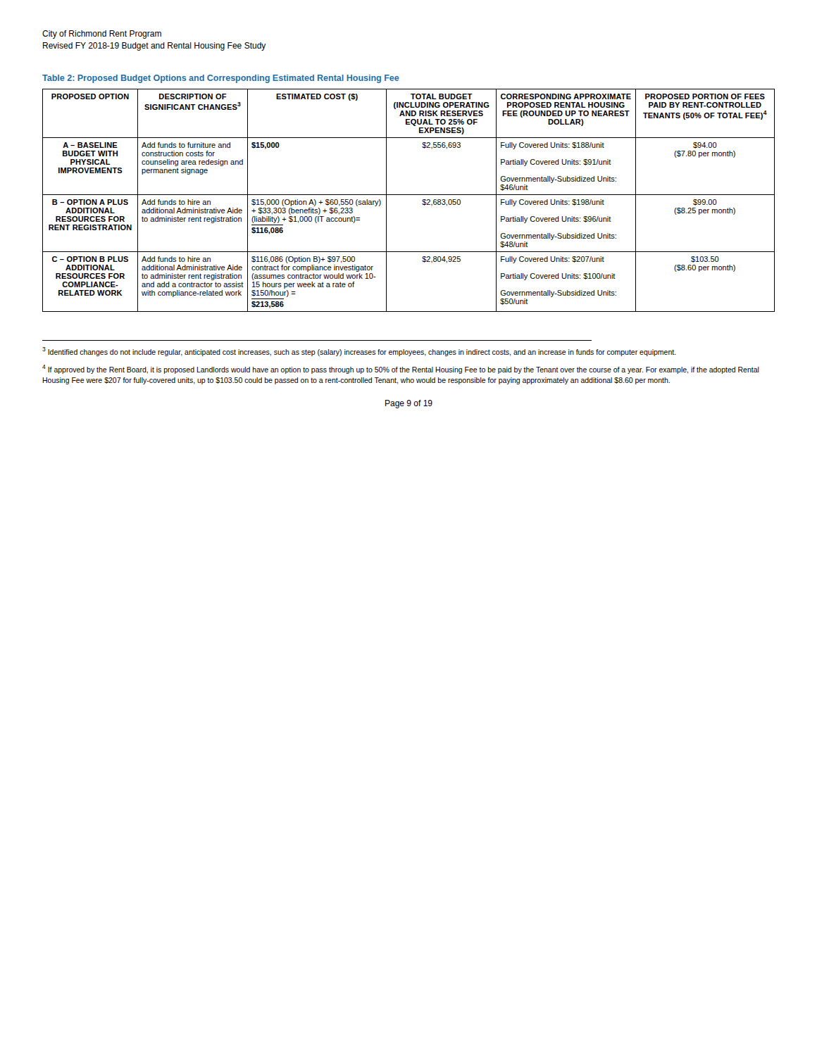City of Richmond Rent Program
Revised FY 2018-19 Budget and Rental Housing Fee Study
Table 2: Proposed Budget Options and Corresponding Estimated Rental Housing Fee
| PROPOSED OPTION | DESCRIPTION OF SIGNIFICANT CHANGES 3 | ESTIMATED COST ($) | TOTAL BUDGET (INCLUDING OPERATING AND RISK RESERVES EQUAL TO 25% OF EXPENSES) | CORRESPONDING APPROXIMATE PROPOSED RENTAL HOUSING FEE (ROUNDED UP TO NEAREST DOLLAR) | PROPOSED PORTION OF FEES PAID BY RENT-CONTROLLED TENANTS (50% OF TOTAL FEE) 4 |
| --- | --- | --- | --- | --- | --- |
| A – BASELINE BUDGET WITH PHYSICAL IMPROVEMENTS | Add funds to furniture and construction costs for counseling area redesign and permanent signage | $15,000 | $2,556,693 | Fully Covered Units: $188/unit Partially Covered Units: $91/unit Governmentally-Subsidized Units: $46/unit | $94.00 ($7.80 per month) |
| B – OPTION A PLUS ADDITIONAL RESOURCES FOR RENT REGISTRATION | Add funds to hire an additional Administrative Aide to administer rent registration | $15,000 (Option A) + $60,550 (salary) + $33,303 (benefits) + $6,233 (liability) + $1,000 (IT account)= $116,086 | $2,683,050 | Fully Covered Units: $198/unit Partially Covered Units: $96/unit Governmentally-Subsidized Units: $48/unit | $99.00 ($8.25 per month) |
| C – OPTION B PLUS ADDITIONAL RESOURCES FOR COMPLIANCE-RELATED WORK | Add funds to hire an additional Administrative Aide to administer rent registration and add a contractor to assist with compliance-related work | $116,086 (Option B)+ $97,500 contract for compliance investigator (assumes contractor would work 10-15 hours per week at a rate of $150/hour) = $213,586 | $2,804,925 | Fully Covered Units: $207/unit Partially Covered Units: $100/unit Governmentally-Subsidized Units: $50/unit | $103.50 ($8.60 per month) |
3 Identified changes do not include regular, anticipated cost increases, such as step (salary) increases for employees, changes in indirect costs, and an increase in funds for computer equipment.
4 If approved by the Rent Board, it is proposed Landlords would have an option to pass through up to 50% of the Rental Housing Fee to be paid by the Tenant over the course of a year. For example, if the adopted Rental Housing Fee were $207 for fully-covered units, up to $103.50 could be passed on to a rent-controlled Tenant, who would be responsible for paying approximately an additional $8.60 per month.
Page 9 of 19